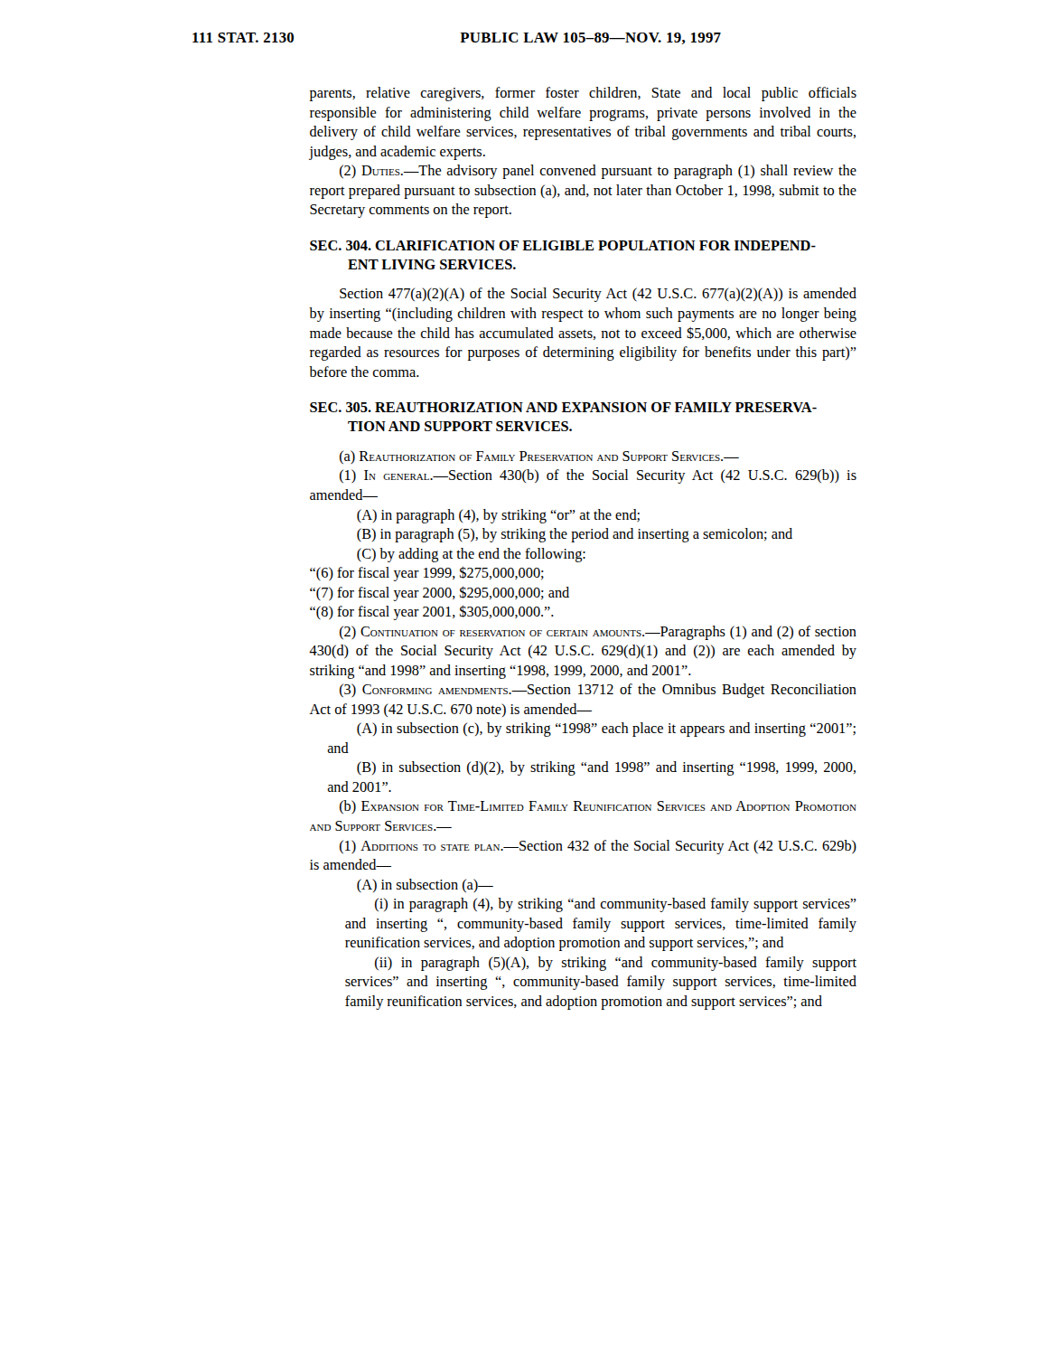111 STAT. 2130
PUBLIC LAW 105–89—NOV. 19, 1997
parents, relative caregivers, former foster children, State and local public officials responsible for administering child welfare programs, private persons involved in the delivery of child welfare services, representatives of tribal governments and tribal courts, judges, and academic experts.
(2) Duties.—The advisory panel convened pursuant to paragraph (1) shall review the report prepared pursuant to subsection (a), and, not later than October 1, 1998, submit to the Secretary comments on the report.
SEC. 304. CLARIFICATION OF ELIGIBLE POPULATION FOR INDEPEND-ENT LIVING SERVICES.
Section 477(a)(2)(A) of the Social Security Act (42 U.S.C. 677(a)(2)(A)) is amended by inserting “(including children with respect to whom such payments are no longer being made because the child has accumulated assets, not to exceed $5,000, which are otherwise regarded as resources for purposes of determining eligibility for benefits under this part)” before the comma.
SEC. 305. REAUTHORIZATION AND EXPANSION OF FAMILY PRESERVA-TION AND SUPPORT SERVICES.
(a) Reauthorization of Family Preservation and Support Services.—
(1) In general.—Section 430(b) of the Social Security Act (42 U.S.C. 629(b)) is amended—
(A) in paragraph (4), by striking “or” at the end;
(B) in paragraph (5), by striking the period and inserting a semicolon; and
(C) by adding at the end the following:
“(6) for fiscal year 1999, $275,000,000;
“(7) for fiscal year 2000, $295,000,000; and
“(8) for fiscal year 2001, $305,000,000.”.
(2) Continuation of reservation of certain amounts.—Paragraphs (1) and (2) of section 430(d) of the Social Security Act (42 U.S.C. 629(d)(1) and (2)) are each amended by striking “and 1998” and inserting “1998, 1999, 2000, and 2001”.
(3) Conforming amendments.—Section 13712 of the Omnibus Budget Reconciliation Act of 1993 (42 U.S.C. 670 note) is amended—
(A) in subsection (c), by striking “1998” each place it appears and inserting “2001”; and
(B) in subsection (d)(2), by striking “and 1998” and inserting “1998, 1999, 2000, and 2001”.
(b) Expansion for Time-Limited Family Reunification Services and Adoption Promotion and Support Services.—
(1) Additions to state plan.—Section 432 of the Social Security Act (42 U.S.C. 629b) is amended—
(A) in subsection (a)—
(i) in paragraph (4), by striking “and community-based family support services” and inserting “, community-based family support services, time-limited family reunification services, and adoption promotion and support services,”; and
(ii) in paragraph (5)(A), by striking “and community-based family support services” and inserting “, community-based family support services, time-limited family reunification services, and adoption promotion and support services”; and